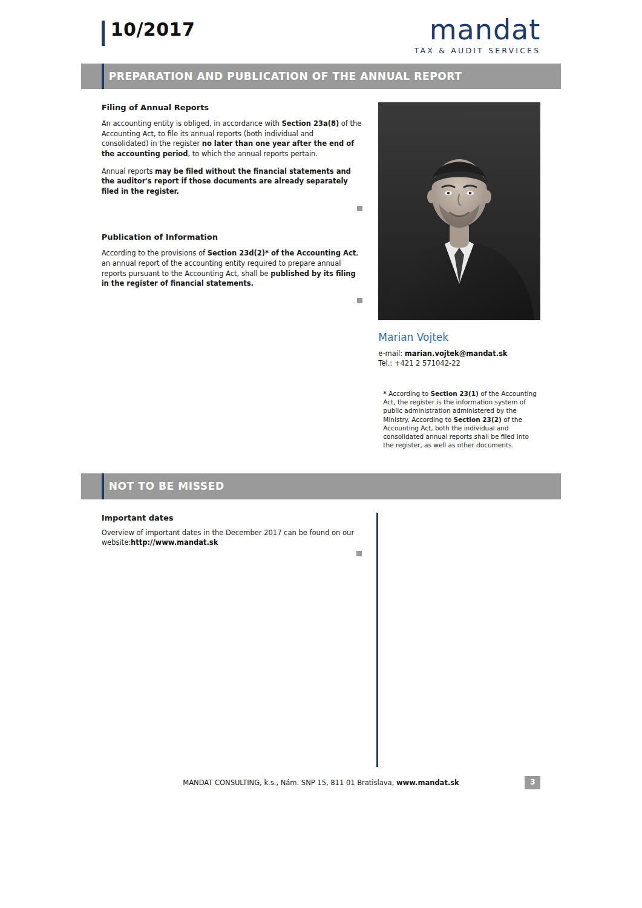10/2017
mandat
Tax & Audit Services
PREPARATION AND PUBLICATION OF THE ANNUAL REPORT
Filing of Annual Reports
An accounting entity is obliged, in accordance with Section 23a(8) of the Accounting Act, to file its annual reports (both individual and consolidated) in the register no later than one year after the end of the accounting period, to which the annual reports pertain.
Annual reports may be filed without the financial statements and the auditor's report if those documents are already separately filed in the register.
Publication of Information
According to the provisions of Section 23d(2)* of the Accounting Act, an annual report of the accounting entity required to prepare annual reports pursuant to the Accounting Act, shall be published by its filing in the register of financial statements.
Marian Vojtek
e-mail: marian.vojtek@mandat.sk
Tel.: +421 2 571042-22
* According to Section 23(1) of the Accounting Act, the register is the information system of public administration administered by the Ministry. According to Section 23(2) of the Accounting Act, both the individual and consolidated annual reports shall be filed into the register, as well as other documents.
NOT TO BE MISSED
Important dates
Overview of important dates in the December 2017 can be found on our website:http://www.mandat.sk
MANDAT CONSULTING, k.s., Nám. SNP 15, 811 01 Bratislava, www.mandat.sk
3